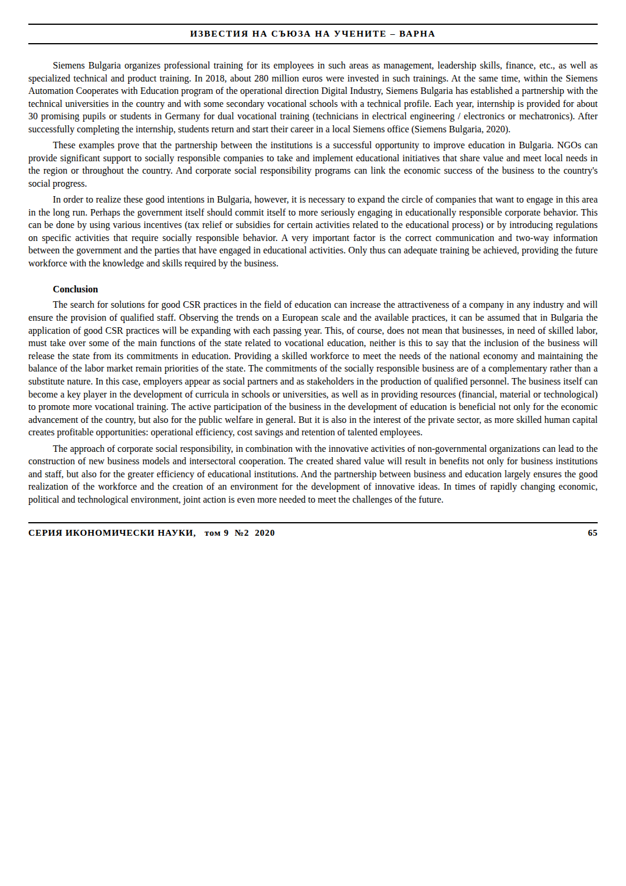ИЗВЕСТИЯ НА СЪЮЗА НА УЧЕНИТЕ – ВАРНА
Siemens Bulgaria organizes professional training for its employees in such areas as management, leadership skills, finance, etc., as well as specialized technical and product training. In 2018, about 280 million euros were invested in such trainings. At the same time, within the Siemens Automation Cooperates with Education program of the operational direction Digital Industry, Siemens Bulgaria has established a partnership with the technical universities in the country and with some secondary vocational schools with a technical profile. Each year, internship is provided for about 30 promising pupils or students in Germany for dual vocational training (technicians in electrical engineering / electronics or mechatronics). After successfully completing the internship, students return and start their career in a local Siemens office (Siemens Bulgaria, 2020).
These examples prove that the partnership between the institutions is a successful opportunity to improve education in Bulgaria. NGOs can provide significant support to socially responsible companies to take and implement educational initiatives that share value and meet local needs in the region or throughout the country. And corporate social responsibility programs can link the economic success of the business to the country's social progress.
In order to realize these good intentions in Bulgaria, however, it is necessary to expand the circle of companies that want to engage in this area in the long run. Perhaps the government itself should commit itself to more seriously engaging in educationally responsible corporate behavior. This can be done by using various incentives (tax relief or subsidies for certain activities related to the educational process) or by introducing regulations on specific activities that require socially responsible behavior. A very important factor is the correct communication and two-way information between the government and the parties that have engaged in educational activities. Only thus can adequate training be achieved, providing the future workforce with the knowledge and skills required by the business.
Conclusion
The search for solutions for good CSR practices in the field of education can increase the attractiveness of a company in any industry and will ensure the provision of qualified staff. Observing the trends on a European scale and the available practices, it can be assumed that in Bulgaria the application of good CSR practices will be expanding with each passing year. This, of course, does not mean that businesses, in need of skilled labor, must take over some of the main functions of the state related to vocational education, neither is this to say that the inclusion of the business will release the state from its commitments in education. Providing a skilled workforce to meet the needs of the national economy and maintaining the balance of the labor market remain priorities of the state. The commitments of the socially responsible business are of a complementary rather than a substitute nature. In this case, employers appear as social partners and as stakeholders in the production of qualified personnel. The business itself can become a key player in the development of curricula in schools or universities, as well as in providing resources (financial, material or technological) to promote more vocational training. The active participation of the business in the development of education is beneficial not only for the economic advancement of the country, but also for the public welfare in general. But it is also in the interest of the private sector, as more skilled human capital creates profitable opportunities: operational efficiency, cost savings and retention of talented employees.
The approach of corporate social responsibility, in combination with the innovative activities of non-governmental organizations can lead to the construction of new business models and intersectoral cooperation. The created shared value will result in benefits not only for business institutions and staff, but also for the greater efficiency of educational institutions. And the partnership between business and education largely ensures the good realization of the workforce and the creation of an environment for the development of innovative ideas. In times of rapidly changing economic, political and technological environment, joint action is even more needed to meet the challenges of the future.
СЕРИЯ ИКОНОМИЧЕСКИ НАУКИ, том 9 №2 2020 65